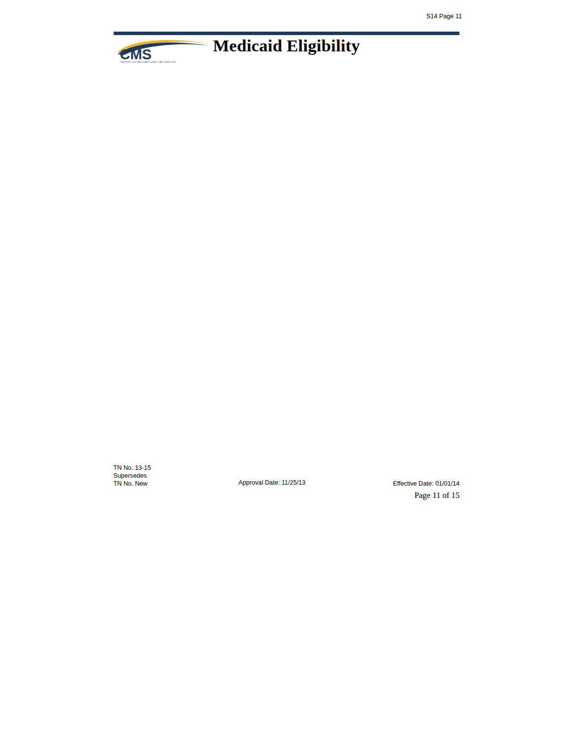S14 Page 11
CMS — Centers for Medicare & Medicaid Services CMS CENTERS FOR MEDICARE & MEDICAID SERVICES
Medicaid Eligibility
TN No. 13-15
Supersedes
TN No. New
Approval Date: 11/25/13
Effective Date: 01/01/14
Page 11 of 15